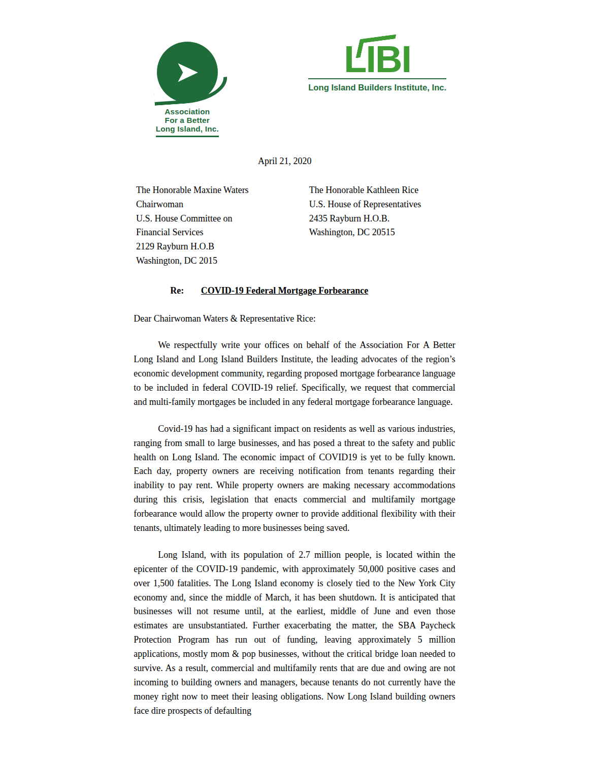➤
Association
For a Better
Long Island, Inc.
LIBI
Long Island Builders Institute, Inc.
April 21, 2020
The Honorable Maxine Waters
Chairwoman
U.S. House Committee on
Financial Services
2129 Rayburn H.O.B
Washington, DC 2015
The Honorable Kathleen Rice
U.S. House of Representatives
2435 Rayburn H.O.B.
Washington, DC 20515
Re: COVID-19 Federal Mortgage Forbearance
Dear Chairwoman Waters & Representative Rice:
We respectfully write your offices on behalf of the Association For A Better Long Island and Long Island Builders Institute, the leading advocates of the region’s economic development community, regarding proposed mortgage forbearance language to be included in federal COVID-19 relief. Specifically, we request that commercial and multi-family mortgages be included in any federal mortgage forbearance language.
Covid-19 has had a significant impact on residents as well as various industries, ranging from small to large businesses, and has posed a threat to the safety and public health on Long Island. The economic impact of COVID19 is yet to be fully known. Each day, property owners are receiving notification from tenants regarding their inability to pay rent. While property owners are making necessary accommodations during this crisis, legislation that enacts commercial and multifamily mortgage forbearance would allow the property owner to provide additional flexibility with their tenants, ultimately leading to more businesses being saved.
Long Island, with its population of 2.7 million people, is located within the epicenter of the COVID-19 pandemic, with approximately 50,000 positive cases and over 1,500 fatalities. The Long Island economy is closely tied to the New York City economy and, since the middle of March, it has been shutdown. It is anticipated that businesses will not resume until, at the earliest, middle of June and even those estimates are unsubstantiated. Further exacerbating the matter, the SBA Paycheck Protection Program has run out of funding, leaving approximately 5 million applications, mostly mom & pop businesses, without the critical bridge loan needed to survive. As a result, commercial and multifamily rents that are due and owing are not incoming to building owners and managers, because tenants do not currently have the money right now to meet their leasing obligations. Now Long Island building owners face dire prospects of defaulting